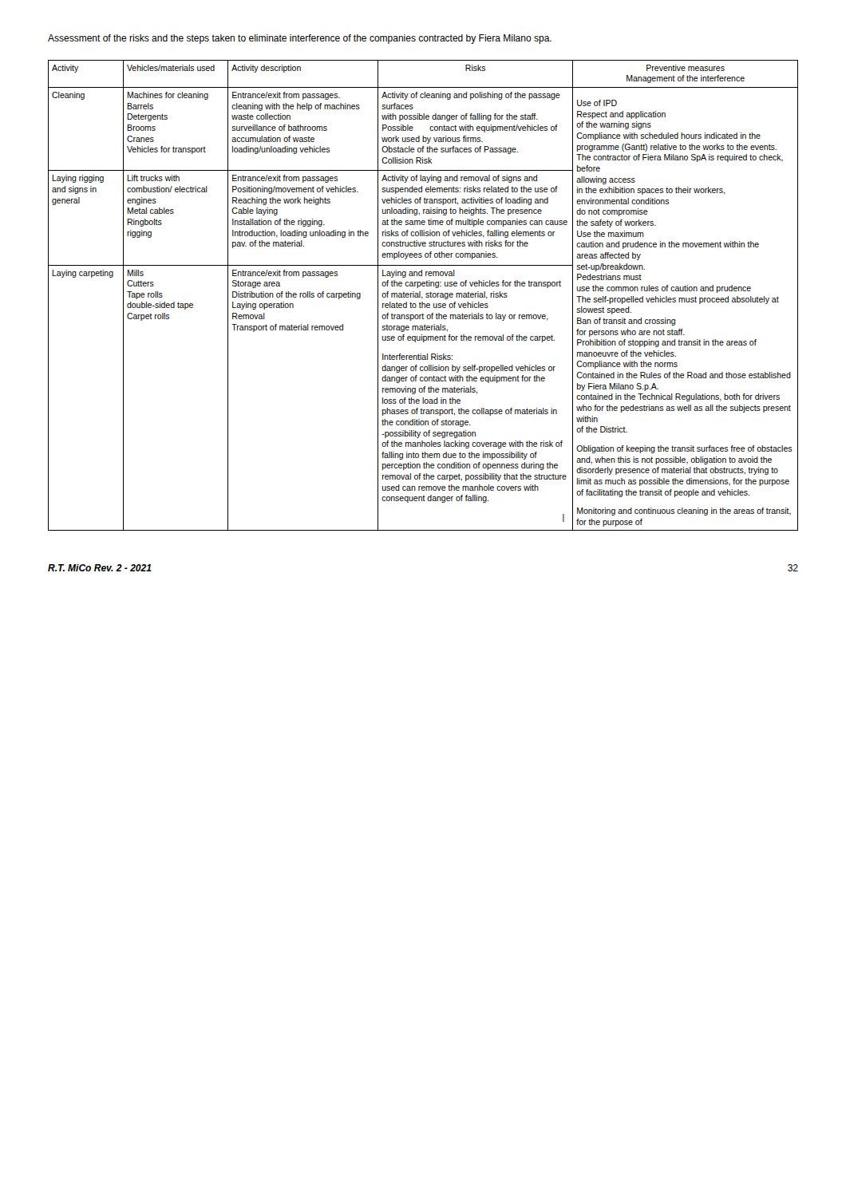Assessment of the risks and the steps taken to eliminate interference of the companies contracted by Fiera Milano spa.
| Activity | Vehicles/materials used | Activity description | Risks | Preventive measures Management of the interference |
| --- | --- | --- | --- | --- |
| Cleaning | Machines for cleaning Barrels Detergents Brooms Cranes Vehicles for transport | Entrance/exit from passages. cleaning with the help of machines waste collection surveillance of bathrooms accumulation of waste loading/unloading vehicles | Activity of cleaning and polishing of the passage surfaces with possible danger of falling for the staff. Possible contact with equipment/vehicles of work used by various firms. Obstacle of the surfaces of Passage. Collision Risk | Use of IPD Respect and application of the warning signs Compliance with scheduled hours indicated in the programme (Gantt) relative to the works to the events. The contractor of Fiera Milano SpA is required to check, before allowing access in the exhibition spaces to their workers, environmental conditions do not compromise the safety of workers. Use the maximum caution and prudence in the movement within the areas affected by set-up/breakdown. Pedestrians must use the common rules of caution and prudence The self-propelled vehicles must proceed absolutely at slowest speed. Ban of transit and crossing for persons who are not staff. Prohibition of stopping and transit in the areas of manoeuvre of the vehicles. Compliance with the norms Contained in the Rules of the Road and those established by Fiera Milano S.p.A. contained in the Technical Regulations, both for drivers who for the pedestrians as well as all the subjects present within of the District. Obligation of keeping the transit surfaces free of obstacles and, when this is not possible, obligation to avoid the disorderly presence of material that obstructs, trying to limit as much as possible the dimensions, for the purpose of facilitating the transit of people and vehicles. Monitoring and continuous cleaning in the areas of transit, for the purpose of |
| Laying rigging and signs in general | Lift trucks with combustion/ electrical engines Metal cables Ringbolts rigging | Entrance/exit from passages Positioning/movement of vehicles. Reaching the work heights Cable laying Installation of the rigging. Introduction, loading unloading in the pav. of the material. | Activity of laying and removal of signs and suspended elements: risks related to the use of vehicles of transport, activities of loading and unloading, raising to heights. The presence at the same time of multiple companies can cause risks of collision of vehicles, falling elements or constructive structures with risks for the employees of other companies. |
| Laying carpeting | Mills Cutters Tape rolls double-sided tape Carpet rolls | Entrance/exit from passages Storage area Distribution of the rolls of carpeting Laying operation Removal Transport of material removed | Laying and removal of the carpeting: use of vehicles for the transport of material, storage material, risks related to the use of vehicles of transport of the materials to lay or remove, storage materials, use of equipment for the removal of the carpet. Interferential Risks: danger of collision by self-propelled vehicles or danger of contact with the equipment for the removing of the materials, loss of the load in the phases of transport, the collapse of materials in the condition of storage. -possibility of segregation of the manholes lacking coverage with the risk of falling into them due to the impossibility of perception the condition of openness during the removal of the carpet, possibility that the structure used can remove the manhole covers with consequent danger of falling. / |
R.T. MiCo Rev. 2 - 2021 32